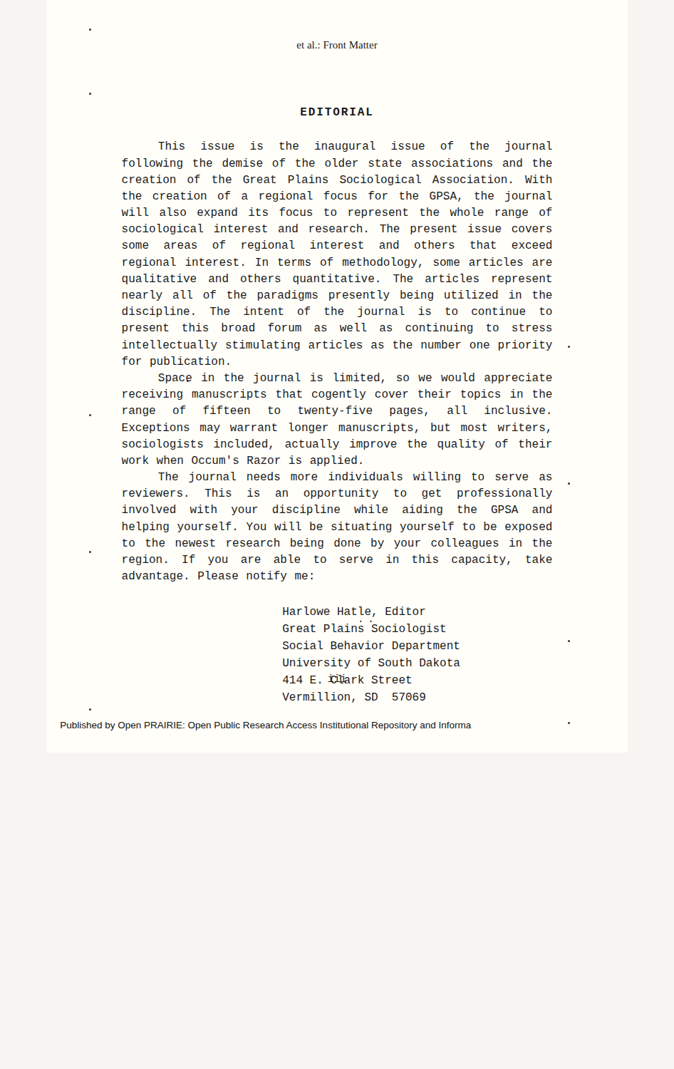..
et al.: Front Matter
EDITORIAL
This issue is the inaugural issue of the journal following the demise of the older state associations and the creation of the Great Plains Sociological Association. With the creation of a regional focus for the GPSA, the journal will also expand its focus to represent the whole range of sociological interest and research. The present issue covers some areas of regional interest and others that exceed regional interest. In terms of methodology, some articles are qualitative and others quantitative. The articles represent nearly all of the paradigms presently being utilized in the discipline. The intent of the journal is to continue to present this broad forum as well as continuing to stress intellectually stimulating articles as the number one priority for publication.
Space in the journal is limited, so we would appreciate receiving manuscripts that cogently cover their topics in the range of fifteen to twenty-five pages, all inclusive. Exceptions may warrant longer manuscripts, but most writers, sociologists included, actually improve the quality of their work when Occum's Razor is applied.
The journal needs more individuals willing to serve as reviewers. This is an opportunity to get professionally involved with your discipline while aiding the GPSA and helping yourself. You will be situating yourself to be exposed to the newest research being done by your colleagues in the region. If you are able to serve in this capacity, take advantage. Please notify me:
Harlowe Hatle, Editor
Great Plains Sociologist
Social Behavior Department
University of South Dakota
414 E. Clark Street
Vermillion, SD 57069
iii
Published by Open PRAIRIE: Open Public Research Access Institutional Repository and Informa